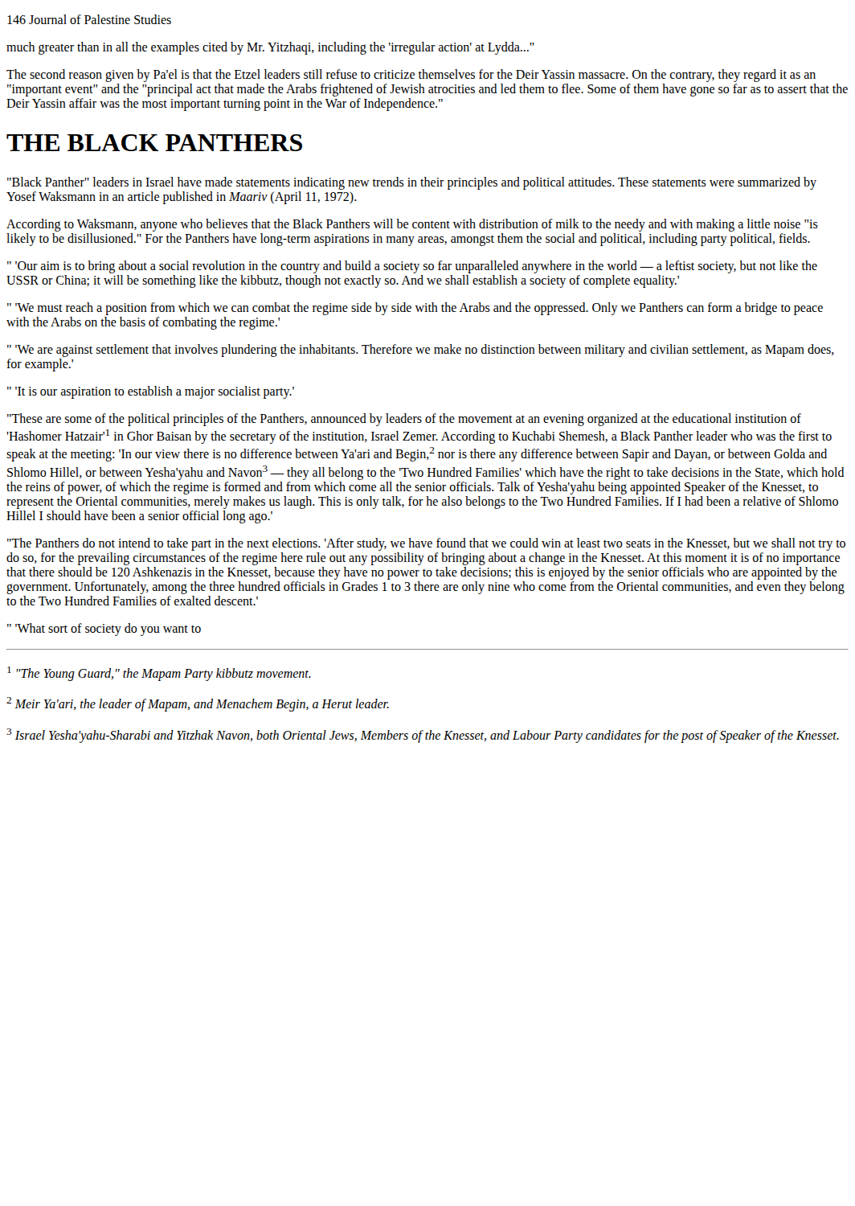146 Journal of Palestine Studies
much greater than in all the examples cited by Mr. Yitzhaqi, including the 'irregular action' at Lydda..."
The second reason given by Pa'el is that the Etzel leaders still refuse to criticize themselves for the Deir Yassin massacre. On the contrary, they regard it as an "important event" and the "principal act that made the Arabs frightened of Jewish atrocities and led them to flee. Some of them have gone so far as to assert that the Deir Yassin affair was the most important turning point in the War of Independence."
THE BLACK PANTHERS
"Black Panther" leaders in Israel have made statements indicating new trends in their principles and political attitudes. These statements were summarized by Yosef Waksmann in an article published in Maariv (April 11, 1972).
According to Waksmann, anyone who believes that the Black Panthers will be content with distribution of milk to the needy and with making a little noise "is likely to be disillusioned." For the Panthers have long-term aspirations in many areas, amongst them the social and political, including party political, fields.
" 'Our aim is to bring about a social revolution in the country and build a society so far unparalleled anywhere in the world — a leftist society, but not like the USSR or China; it will be something like the kibbutz, though not exactly so. And we shall establish a society of complete equality.'
" 'We must reach a position from which we can combat the regime side by side with the Arabs and the oppressed. Only we Panthers can form a bridge to peace with the Arabs on the basis of combating the regime.'
" 'We are against settlement that involves plundering the inhabitants. Therefore we make no distinction between military and civilian settlement, as Mapam does, for example.'
" 'It is our aspiration to establish a major socialist party.'
"These are some of the political principles of the Panthers, announced by leaders of the movement at an evening organized at the educational institution of 'Hashomer Hatzair'1 in Ghor Baisan by the secretary of the institution, Israel Zemer. According to Kuchabi Shemesh, a Black Panther leader who was the first to speak at the meeting: 'In our view there is no difference between Ya'ari and Begin,2 nor is there any difference between Sapir and Dayan, or between Golda and Shlomo Hillel, or between Yesha'yahu and Navon3 — they all belong to the 'Two Hundred Families' which have the right to take decisions in the State, which hold the reins of power, of which the regime is formed and from which come all the senior officials. Talk of Yesha'yahu being appointed Speaker of the Knesset, to represent the Oriental communities, merely makes us laugh. This is only talk, for he also belongs to the Two Hundred Families. If I had been a relative of Shlomo Hillel I should have been a senior official long ago.'
"The Panthers do not intend to take part in the next elections. 'After study, we have found that we could win at least two seats in the Knesset, but we shall not try to do so, for the prevailing circumstances of the regime here rule out any possibility of bringing about a change in the Knesset. At this moment it is of no importance that there should be 120 Ashkenazis in the Knesset, because they have no power to take decisions; this is enjoyed by the senior officials who are appointed by the government. Unfortunately, among the three hundred officials in Grades 1 to 3 there are only nine who come from the Oriental communities, and even they belong to the Two Hundred Families of exalted descent.'
" 'What sort of society do you want to
1 "The Young Guard," the Mapam Party kibbutz movement.
2 Meir Ya'ari, the leader of Mapam, and Menachem Begin, a Herut leader.
3 Israel Yesha'yahu-Sharabi and Yitzhak Navon, both Oriental Jews, Members of the Knesset, and Labour Party candidates for the post of Speaker of the Knesset.